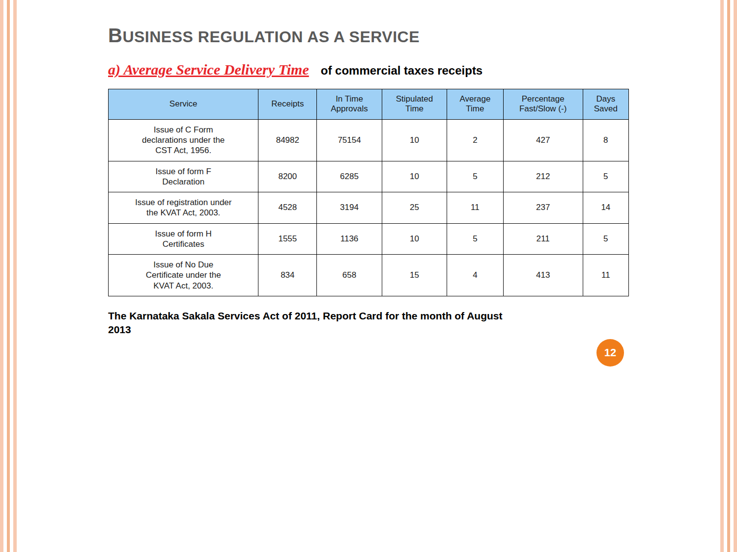BUSINESS REGULATION AS A SERVICE
a) Average Service Delivery Time of commercial taxes receipts
| Service | Receipts | In Time Approvals | Stipulated Time | Average Time | Percentage Fast/Slow (-) | Days Saved |
| --- | --- | --- | --- | --- | --- | --- |
| Issue of C Form declarations under the CST Act, 1956. | 84982 | 75154 | 10 | 2 | 427 | 8 |
| Issue of form F Declaration | 8200 | 6285 | 10 | 5 | 212 | 5 |
| Issue of registration under the KVAT Act, 2003. | 4528 | 3194 | 25 | 11 | 237 | 14 |
| Issue of form H Certificates | 1555 | 1136 | 10 | 5 | 211 | 5 |
| Issue of No Due Certificate under the KVAT Act, 2003. | 834 | 658 | 15 | 4 | 413 | 11 |
The Karnataka Sakala Services Act of 2011, Report Card for the month of August 2013
12